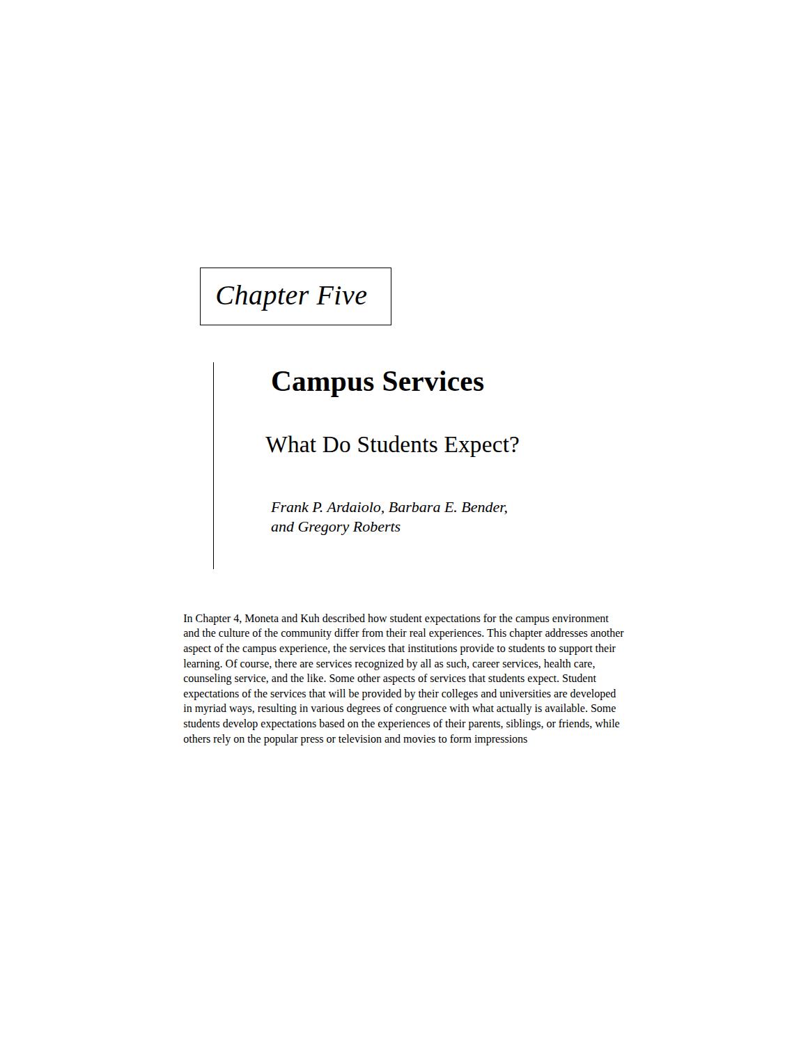Chapter Five
Campus Services
What Do Students Expect?
Frank P. Ardaiolo, Barbara E. Bender,
and Gregory Roberts
In Chapter 4, Moneta and Kuh described how student expectations for the campus environment and the culture of the community differ from their real experiences. This chapter addresses another aspect of the campus experience, the services that institutions provide to students to support their learning. Of course, there are services recognized by all as such, career services, health care, counseling service, and the like. Some other aspects of services that students expect. Student expectations of the services that will be provided by their colleges and universities are developed in myriad ways, resulting in various degrees of congruence with what actually is available. Some students develop expectations based on the experiences of their parents, siblings, or friends, while others rely on the popular press or television and movies to form impressions